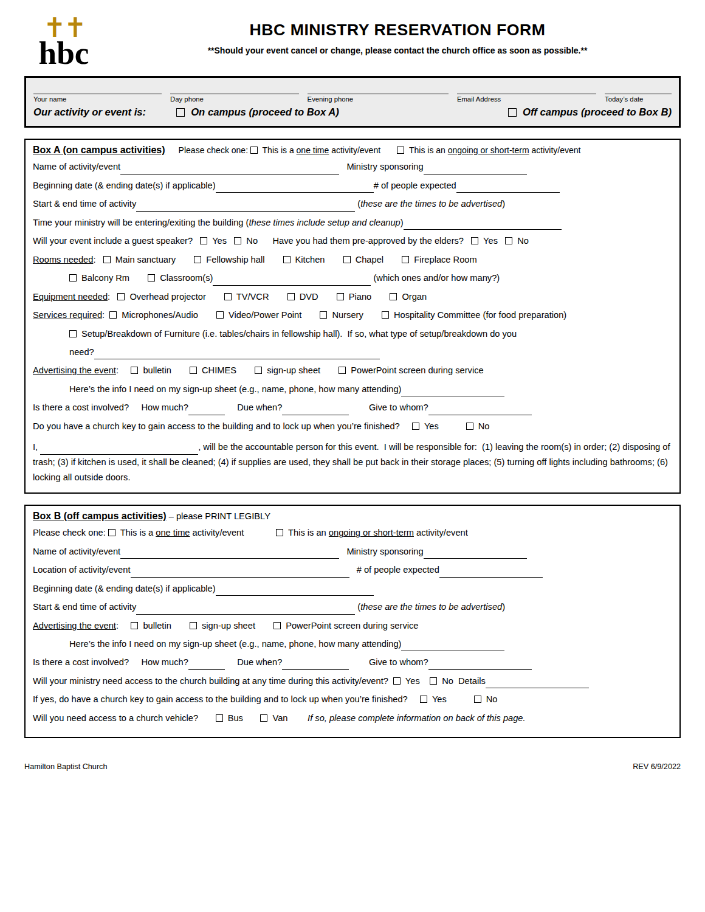✝✝
hbc
HBC MINISTRY RESERVATION FORM
**Should your event cancel or change, please contact the church office as soon as possible.**
Your name
Day phone
Evening phone
Email Address
Today’s date
Our activity or event is: On campus (proceed to Box A) Off campus (proceed to Box B)
Box A (on campus activities) Please check one: This is a one time activity/event This is an ongoing or short-term activity/event
Name of activity/event Ministry sponsoring
Beginning date (& ending date(s) if applicable) # of people expected
Start & end time of activity (these are the times to be advertised)
Time your ministry will be entering/exiting the building (these times include setup and cleanup)
Will your event include a guest speaker? Yes No Have you had them pre-approved by the elders? Yes No
Rooms needed: Main sanctuary Fellowship hall Kitchen Chapel Fireplace Room
Balcony Rm Classroom(s) (which ones and/or how many?)
Equipment needed: Overhead projector TV/VCR DVD Piano Organ
Services required: Microphones/Audio Video/Power Point Nursery Hospitality Committee (for food preparation)
Setup/Breakdown of Furniture (i.e. tables/chairs in fellowship hall). If so, what type of setup/breakdown do you
need?
Advertising the event: bulletin CHIMES sign-up sheet PowerPoint screen during service
Here’s the info I need on my sign-up sheet (e.g., name, phone, how many attending)
Is there a cost involved? How much? Due when? Give to whom?
Do you have a church key to gain access to the building and to lock up when you’re finished? Yes No
I, , will be the accountable person for this event. I will be responsible for: (1) leaving the room(s) in order; (2) disposing of trash; (3) if kitchen is used, it shall be cleaned; (4) if supplies are used, they shall be put back in their storage places; (5) turning off lights including bathrooms; (6) locking all outside doors.
Box B (off campus activities) – please PRINT LEGIBLY
Please check one: This is a one time activity/event This is an ongoing or short-term activity/event
Name of activity/event Ministry sponsoring
Location of activity/event # of people expected
Beginning date (& ending date(s) if applicable)
Start & end time of activity (these are the times to be advertised)
Advertising the event: bulletin sign-up sheet PowerPoint screen during service
Here’s the info I need on my sign-up sheet (e.g., name, phone, how many attending)
Is there a cost involved? How much? Due when? Give to whom?
Will your ministry need access to the church building at any time during this activity/event? Yes No Details
If yes, do have a church key to gain access to the building and to lock up when you’re finished? Yes No
Will you need access to a church vehicle? Bus Van If so, please complete information on back of this page.
Hamilton Baptist Church REV 6/9/2022